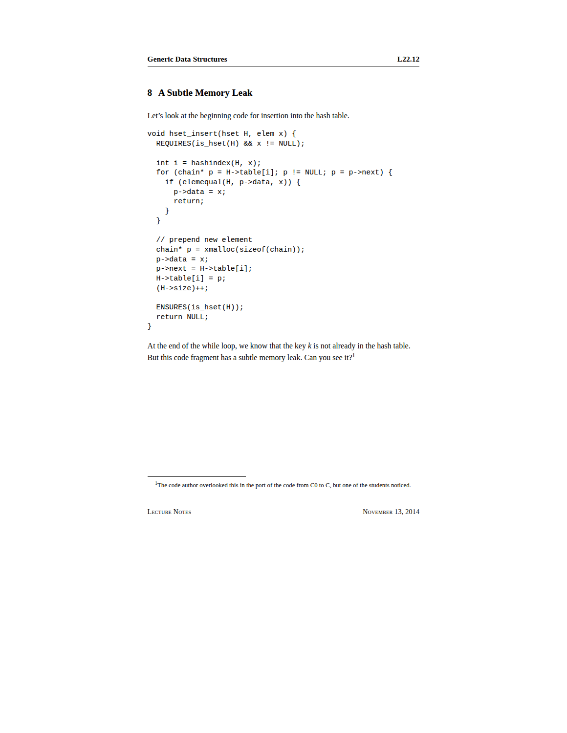Generic Data Structures
L22.12
8 A Subtle Memory Leak
Let’s look at the beginning code for insertion into the hash table.
void hset_insert(hset H, elem x) {
  REQUIRES(is_hset(H) && x != NULL);

  int i = hashindex(H, x);
  for (chain* p = H->table[i]; p != NULL; p = p->next) {
    if (elemequal(H, p->data, x)) {
      p->data = x;
      return;
    }
  }

  // prepend new element
  chain* p = xmalloc(sizeof(chain));
  p->data = x;
  p->next = H->table[i];
  H->table[i] = p;
  (H->size)++;

  ENSURES(is_hset(H));
  return NULL;
}
At the end of the while loop, we know that the key k is not already in the hash table. But this code fragment has a subtle memory leak. Can you see it?1
1The code author overlooked this in the port of the code from C0 to C, but one of the students noticed.
Lecture Notes
November 13, 2014